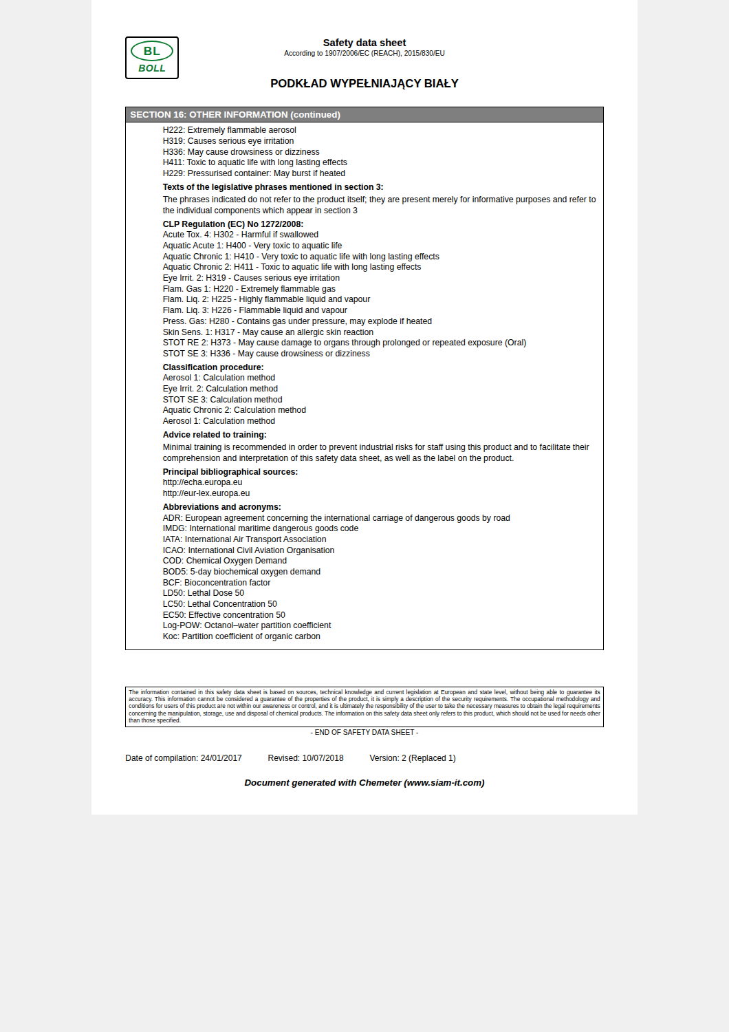BL
BOLL
Safety data sheet
According to 1907/2006/EC (REACH), 2015/830/EU
PODKŁAD WYPEŁNIAJĄCY BIAŁY
SECTION 16: OTHER INFORMATION (continued)
H222: Extremely flammable aerosol
H319: Causes serious eye irritation
H336: May cause drowsiness or dizziness
H411: Toxic to aquatic life with long lasting effects
H229: Pressurised container: May burst if heated
Texts of the legislative phrases mentioned in section 3:
The phrases indicated do not refer to the product itself; they are present merely for informative purposes and refer to the individual components which appear in section 3
CLP Regulation (EC) No 1272/2008:
Acute Tox. 4: H302 - Harmful if swallowed
Aquatic Acute 1: H400 - Very toxic to aquatic life
Aquatic Chronic 1: H410 - Very toxic to aquatic life with long lasting effects
Aquatic Chronic 2: H411 - Toxic to aquatic life with long lasting effects
Eye Irrit. 2: H319 - Causes serious eye irritation
Flam. Gas 1: H220 - Extremely flammable gas
Flam. Liq. 2: H225 - Highly flammable liquid and vapour
Flam. Liq. 3: H226 - Flammable liquid and vapour
Press. Gas: H280 - Contains gas under pressure, may explode if heated
Skin Sens. 1: H317 - May cause an allergic skin reaction
STOT RE 2: H373 - May cause damage to organs through prolonged or repeated exposure (Oral)
STOT SE 3: H336 - May cause drowsiness or dizziness
Classification procedure:
Aerosol 1: Calculation method
Eye Irrit. 2: Calculation method
STOT SE 3: Calculation method
Aquatic Chronic 2: Calculation method
Aerosol 1: Calculation method
Advice related to training:
Minimal training is recommended in order to prevent industrial risks for staff using this product and to facilitate their comprehension and interpretation of this safety data sheet, as well as the label on the product.
Principal bibliographical sources:
http://echa.europa.eu
http://eur-lex.europa.eu
Abbreviations and acronyms:
ADR: European agreement concerning the international carriage of dangerous goods by road
IMDG: International maritime dangerous goods code
IATA: International Air Transport Association
ICAO: International Civil Aviation Organisation
COD: Chemical Oxygen Demand
BOD5: 5-day biochemical oxygen demand
BCF: Bioconcentration factor
LD50: Lethal Dose 50
LC50: Lethal Concentration 50
EC50: Effective concentration 50
Log-POW: Octanol–water partition coefficient
Koc: Partition coefficient of organic carbon
The information contained in this safety data sheet is based on sources, technical knowledge and current legislation at European and state level, without being able to guarantee its accuracy. This information cannot be considered a guarantee of the properties of the product, it is simply a description of the security requirements. The occupational methodology and conditions for users of this product are not within our awareness or control, and it is ultimately the responsibility of the user to take the necessary measures to obtain the legal requirements concerning the manipulation, storage, use and disposal of chemical products. The information on this safety data sheet only refers to this product, which should not be used for needs other than those specified.
- END OF SAFETY DATA SHEET -
Date of compilation: 24/01/2017 Revised: 10/07/2018 Version: 2 (Replaced 1)
Document generated with Chemeter (www.siam-it.com)